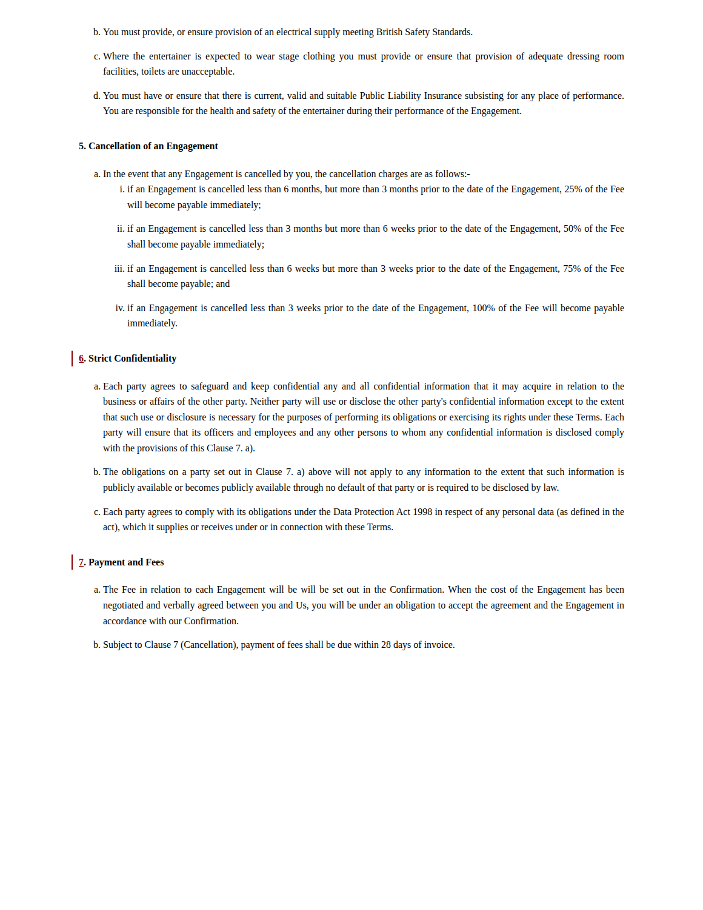You must provide, or ensure provision of an electrical supply meeting British Safety Standards.
Where the entertainer is expected to wear stage clothing you must provide or ensure that provision of adequate dressing room facilities, toilets are unacceptable.
You must have or ensure that there is current, valid and suitable Public Liability Insurance subsisting for any place of performance. You are responsible for the health and safety of the entertainer during their performance of the Engagement.
5. Cancellation of an Engagement
In the event that any Engagement is cancelled by you, the cancellation charges are as follows:-
if an Engagement is cancelled less than 6 months, but more than 3 months prior to the date of the Engagement, 25% of the Fee will become payable immediately;
if an Engagement is cancelled less than 3 months but more than 6 weeks prior to the date of the Engagement, 50% of the Fee shall become payable immediately;
if an Engagement is cancelled less than 6 weeks but more than 3 weeks prior to the date of the Engagement, 75% of the Fee shall become payable; and
if an Engagement is cancelled less than 3 weeks prior to the date of the Engagement, 100% of the Fee will become payable immediately.
6. Strict Confidentiality
Each party agrees to safeguard and keep confidential any and all confidential information that it may acquire in relation to the business or affairs of the other party. Neither party will use or disclose the other party's confidential information except to the extent that such use or disclosure is necessary for the purposes of performing its obligations or exercising its rights under these Terms. Each party will ensure that its officers and employees and any other persons to whom any confidential information is disclosed comply with the provisions of this Clause 7. a).
The obligations on a party set out in Clause 7. a) above will not apply to any information to the extent that such information is publicly available or becomes publicly available through no default of that party or is required to be disclosed by law.
Each party agrees to comply with its obligations under the Data Protection Act 1998 in respect of any personal data (as defined in the act), which it supplies or receives under or in connection with these Terms.
7. Payment and Fees
The Fee in relation to each Engagement will be will be set out in the Confirmation. When the cost of the Engagement has been negotiated and verbally agreed between you and Us, you will be under an obligation to accept the agreement and the Engagement in accordance with our Confirmation.
Subject to Clause 7 (Cancellation), payment of fees shall be due within 28 days of invoice.